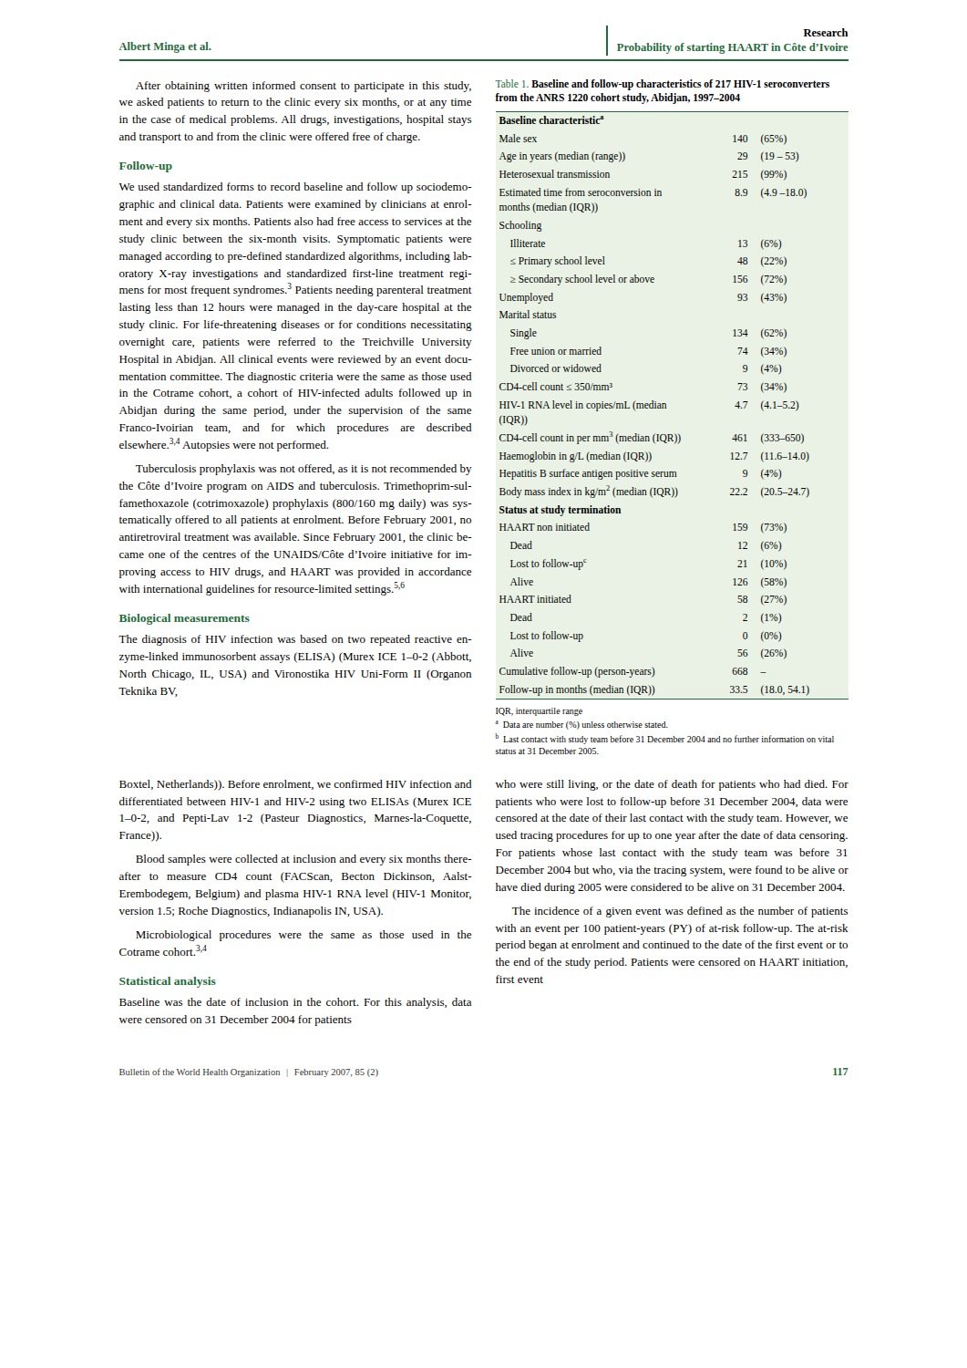Albert Minga et al.
Research
Probability of starting HAART in Côte d’Ivoire
After obtaining written informed consent to participate in this study, we asked patients to return to the clinic every six months, or at any time in the case of medical problems. All drugs, investigations, hospital stays and transport to and from the clinic were offered free of charge.
Follow-up
We used standardized forms to record baseline and follow up sociodemographic and clinical data. Patients were examined by clinicians at enrolment and every six months. Patients also had free access to services at the study clinic between the six-month visits. Symptomatic patients were managed according to pre-defined standardized algorithms, including laboratory X-ray investigations and standardized first-line treatment regimens for most frequent syndromes.3 Patients needing parenteral treatment lasting less than 12 hours were managed in the day-care hospital at the study clinic. For life-threatening diseases or for conditions necessitating overnight care, patients were referred to the Treichville University Hospital in Abidjan. All clinical events were reviewed by an event documentation committee. The diagnostic criteria were the same as those used in the Cotrame cohort, a cohort of HIV-infected adults followed up in Abidjan during the same period, under the supervision of the same Franco-Ivoirian team, and for which procedures are described elsewhere.3,4 Autopsies were not performed.
Tuberculosis prophylaxis was not offered, as it is not recommended by the Côte d’Ivoire program on AIDS and tuberculosis. Trimethoprim-sulfamethoxazole (cotrimoxazole) prophylaxis (800/160 mg daily) was systematically offered to all patients at enrolment. Before February 2001, no antiretroviral treatment was available. Since February 2001, the clinic became one of the centres of the UNAIDS/Côte d’Ivoire initiative for improving access to HIV drugs, and HAART was provided in accordance with international guidelines for resource-limited settings.5,6
Biological measurements
The diagnosis of HIV infection was based on two repeated reactive enzyme-linked immunosorbent assays (ELISA) (Murex ICE 1–0-2 (Abbott, North Chicago, IL, USA) and Vironostika HIV Uni-Form II (Organon Teknika BV,
Table 1. Baseline and follow-up characteristics of 217 HIV-1 seroconverters from the ANRS 1220 cohort study, Abidjan, 1997–2004
| Baseline characteristic a | | |
| Male sex | 140 | (65%) |
| Age in years (median (range)) | 29 | (19 – 53) |
| Heterosexual transmission | 215 | (99%) |
| Estimated time from seroconversion in months (median (IQR)) | 8.9 | (4.9 –18.0) |
| Schooling | | |
| Illiterate | 13 | (6%) |
| ≤ Primary school level | 48 | (22%) |
| ≥ Secondary school level or above | 156 | (72%) |
| Unemployed | 93 | (43%) |
| Marital status | | |
| Single | 134 | (62%) |
| Free union or married | 74 | (34%) |
| Divorced or widowed | 9 | (4%) |
| CD4-cell count ≤ 350/mm³ | 73 | (34%) |
| HIV-1 RNA level in copies/mL (median (IQR)) | 4.7 | (4.1–5.2) |
| CD4-cell count in per mm 3 (median (IQR)) | 461 | (333–650) |
| Haemoglobin in g/L (median (IQR)) | 12.7 | (11.6–14.0) |
| Hepatitis B surface antigen positive serum | 9 | (4%) |
| Body mass index in kg/m 2 (median (IQR)) | 22.2 | (20.5–24.7) |
| Status at study termination | | |
| HAART non initiated | 159 | (73%) |
| Dead | 12 | (6%) |
| Lost to follow-up c | 21 | (10%) |
| Alive | 126 | (58%) |
| HAART initiated | 58 | (27%) |
| Dead | 2 | (1%) |
| Lost to follow-up | 0 | (0%) |
| Alive | 56 | (26%) |
| Cumulative follow-up (person-years) | 668 | – |
| Follow-up in months (median (IQR)) | 33.5 | (18.0, 54.1) |
IQR, interquartile range
a Data are number (%) unless otherwise stated.
b Last contact with study team before 31 December 2004 and no further information on vital status at 31 December 2005.
Boxtel, Netherlands)). Before enrolment, we confirmed HIV infection and differentiated between HIV-1 and HIV-2 using two ELISAs (Murex ICE 1–0-2, and Pepti-Lav 1-2 (Pasteur Diagnostics, Marnes-la-Coquette, France)).
Blood samples were collected at inclusion and every six months thereafter to measure CD4 count (FACScan, Becton Dickinson, Aalst-Erembodegem, Belgium) and plasma HIV-1 RNA level (HIV-1 Monitor, version 1.5; Roche Diagnostics, Indianapolis IN, USA).
Microbiological procedures were the same as those used in the Cotrame cohort.3,4
Statistical analysis
Baseline was the date of inclusion in the cohort. For this analysis, data were censored on 31 December 2004 for patients
who were still living, or the date of death for patients who had died. For patients who were lost to follow-up before 31 December 2004, data were censored at the date of their last contact with the study team. However, we used tracing procedures for up to one year after the date of data censoring. For patients whose last contact with the study team was before 31 December 2004 but who, via the tracing system, were found to be alive or have died during 2005 were considered to be alive on 31 December 2004.
The incidence of a given event was defined as the number of patients with an event per 100 patient-years (PY) of at-risk follow-up. The at-risk period began at enrolment and continued to the date of the first event or to the end of the study period. Patients were censored on HAART initiation, first event
Bulletin of the World Health Organization | February 2007, 85 (2)
117